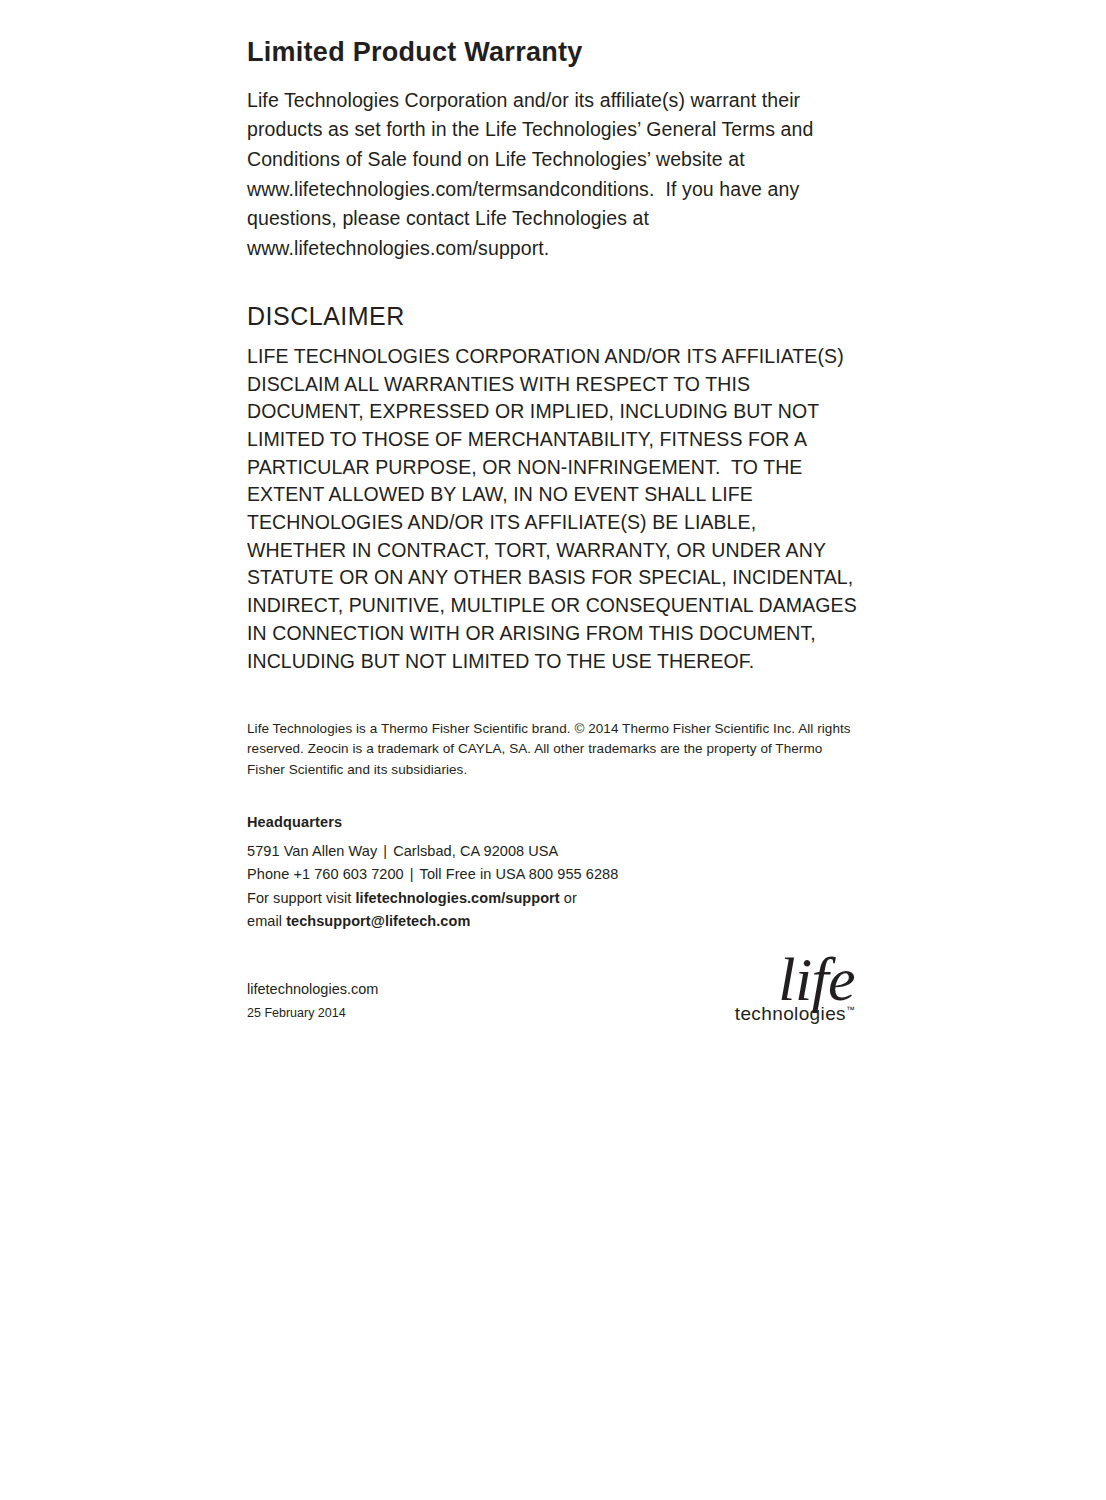Limited Product Warranty
Life Technologies Corporation and/or its affiliate(s) warrant their products as set forth in the Life Technologies’ General Terms and Conditions of Sale found on Life Technologies’ website at www.lifetechnologies.com/termsandconditions. If you have any questions, please contact Life Technologies at www.lifetechnologies.com/support.
DISCLAIMER
Life Technologies Corporation and/or its affiliate(s) disclaim all warranties with respect to this document, expressed or implied, including but not limited to those of merchantability, fitness for a particular purpose, or non-infringement. To the extent allowed by law, in no event shall Life Technologies and/or its affiliate(s) be liable, whether in contract, tort, warranty, or under any statute or on any other basis for special, incidental, indirect, punitive, multiple or consequential damages in connection with or arising from this document, including but not limited to the use thereof.
Life Technologies is a Thermo Fisher Scientific brand. © 2014 Thermo Fisher Scientific Inc. All rights reserved. Zeocin is a trademark of CAYLA, SA. All other trademarks are the property of Thermo Fisher Scientific and its subsidiaries.
Headquarters
5791 Van Allen Way|Carlsbad, CA 92008 USA
Phone +1 760 603 7200|Toll Free in USA 800 955 6288
For support visit lifetechnologies.com/support or
email techsupport@lifetech.com
lifetechnologies.com
25 February 2014
life technologies™